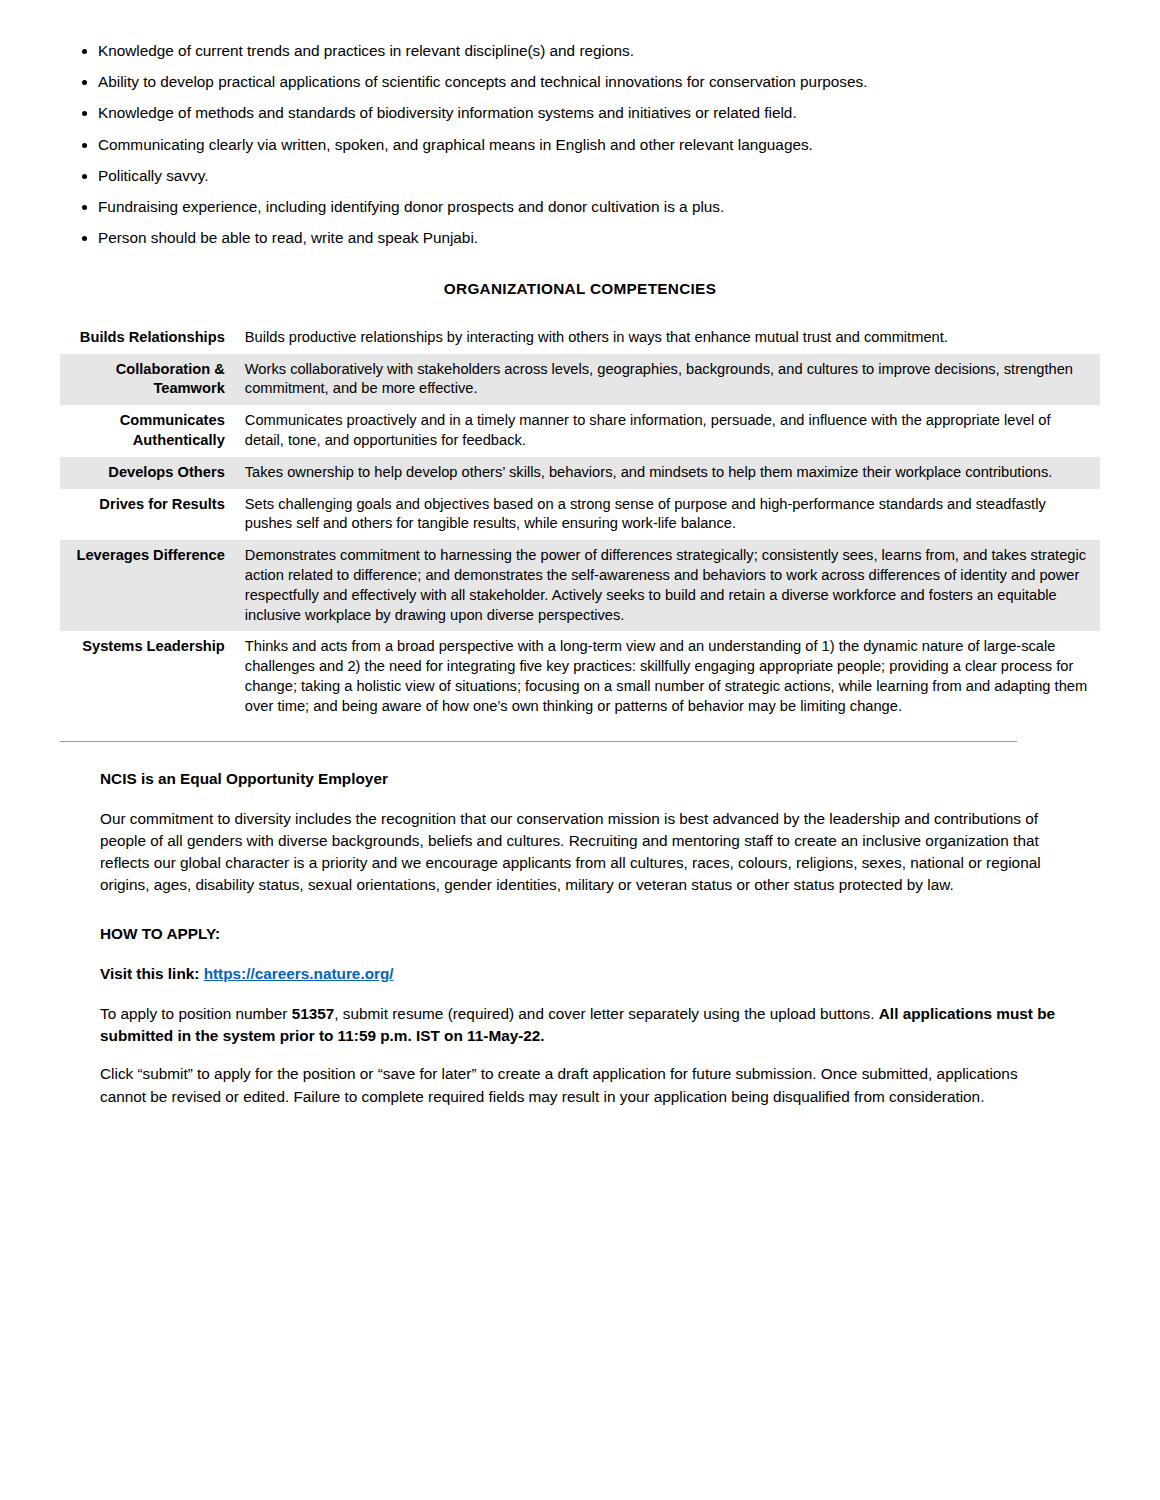Knowledge of current trends and practices in relevant discipline(s) and regions.
Ability to develop practical applications of scientific concepts and technical innovations for conservation purposes.
Knowledge of methods and standards of biodiversity information systems and initiatives or related field.
Communicating clearly via written, spoken, and graphical means in English and other relevant languages.
Politically savvy.
Fundraising experience, including identifying donor prospects and donor cultivation is a plus.
Person should be able to read, write and speak Punjabi.
ORGANIZATIONAL COMPETENCIES
| Builds Relationships | Builds productive relationships by interacting with others in ways that enhance mutual trust and commitment. |
| Collaboration & Teamwork | Works collaboratively with stakeholders across levels, geographies, backgrounds, and cultures to improve decisions, strengthen commitment, and be more effective. |
| Communicates Authentically | Communicates proactively and in a timely manner to share information, persuade, and influence with the appropriate level of detail, tone, and opportunities for feedback. |
| Develops Others | Takes ownership to help develop others’ skills, behaviors, and mindsets to help them maximize their workplace contributions. |
| Drives for Results | Sets challenging goals and objectives based on a strong sense of purpose and high-performance standards and steadfastly pushes self and others for tangible results, while ensuring work-life balance. |
| Leverages Difference | Demonstrates commitment to harnessing the power of differences strategically; consistently sees, learns from, and takes strategic action related to difference; and demonstrates the self-awareness and behaviors to work across differences of identity and power respectfully and effectively with all stakeholder. Actively seeks to build and retain a diverse workforce and fosters an equitable inclusive workplace by drawing upon diverse perspectives. |
| Systems Leadership | Thinks and acts from a broad perspective with a long-term view and an understanding of 1) the dynamic nature of large-scale challenges and 2) the need for integrating five key practices: skillfully engaging appropriate people; providing a clear process for change; taking a holistic view of situations; focusing on a small number of strategic actions, while learning from and adapting them over time; and being aware of how one’s own thinking or patterns of behavior may be limiting change. |
NCIS is an Equal Opportunity Employer
Our commitment to diversity includes the recognition that our conservation mission is best advanced by the leadership and contributions of people of all genders with diverse backgrounds, beliefs and cultures. Recruiting and mentoring staff to create an inclusive organization that reflects our global character is a priority and we encourage applicants from all cultures, races, colours, religions, sexes, national or regional origins, ages, disability status, sexual orientations, gender identities, military or veteran status or other status protected by law.
HOW TO APPLY:
Visit this link: https://careers.nature.org/
To apply to position number 51357, submit resume (required) and cover letter separately using the upload buttons. All applications must be submitted in the system prior to 11:59 p.m. IST on 11-May-22.
Click “submit” to apply for the position or “save for later” to create a draft application for future submission. Once submitted, applications cannot be revised or edited. Failure to complete required fields may result in your application being disqualified from consideration.